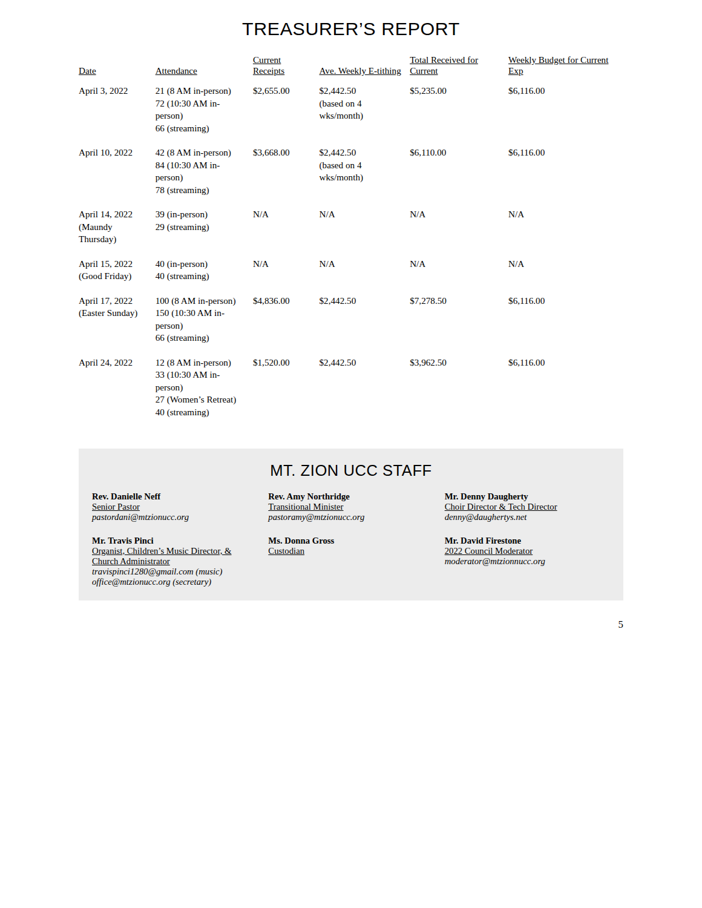TREASURER’S REPORT
| Date | Attendance | Current Receipts | Ave. Weekly E-tithing | Total Received for Current | Weekly Budget for Current Exp |
| --- | --- | --- | --- | --- | --- |
| April 3, 2022 | 21 (8 AM in-person) 72 (10:30 AM in-person) 66 (streaming) | $2,655.00 | $2,442.50 (based on 4 wks/month) | $5,235.00 | $6,116.00 |
| April 10, 2022 | 42 (8 AM in-person) 84 (10:30 AM in-person) 78 (streaming) | $3,668.00 | $2,442.50 (based on 4 wks/month) | $6,110.00 | $6,116.00 |
| April 14, 2022 (Maundy Thursday) | 39 (in-person) 29 (streaming) | N/A | N/A | N/A | N/A |
| April 15, 2022 (Good Friday) | 40 (in-person) 40 (streaming) | N/A | N/A | N/A | N/A |
| April 17, 2022 (Easter Sunday) | 100 (8 AM in-person) 150 (10:30 AM in-person) 66 (streaming) | $4,836.00 | $2,442.50 | $7,278.50 | $6,116.00 |
| April 24, 2022 | 12 (8 AM in-person) 33 (10:30 AM in-person) 27 (Women’s Retreat) 40 (streaming) | $1,520.00 | $2,442.50 | $3,962.50 | $6,116.00 |
MT. ZION UCC STAFF
Rev. Danielle Neff
Senior Pastor
pastordani@mtzionucc.org
Rev. Amy Northridge
Transitional Minister
pastoramy@mtzionucc.org
Mr. Denny Daugherty
Choir Director & Tech Director
denny@daughertys.net
Mr. Travis Pinci
Organist, Children’s Music Director, & Church Administrator
travispinci1280@gmail.com (music)
office@mtzionucc.org (secretary)
Ms. Donna Gross
Custodian
Mr. David Firestone
2022 Council Moderator
moderator@mtzionnucc.org
5